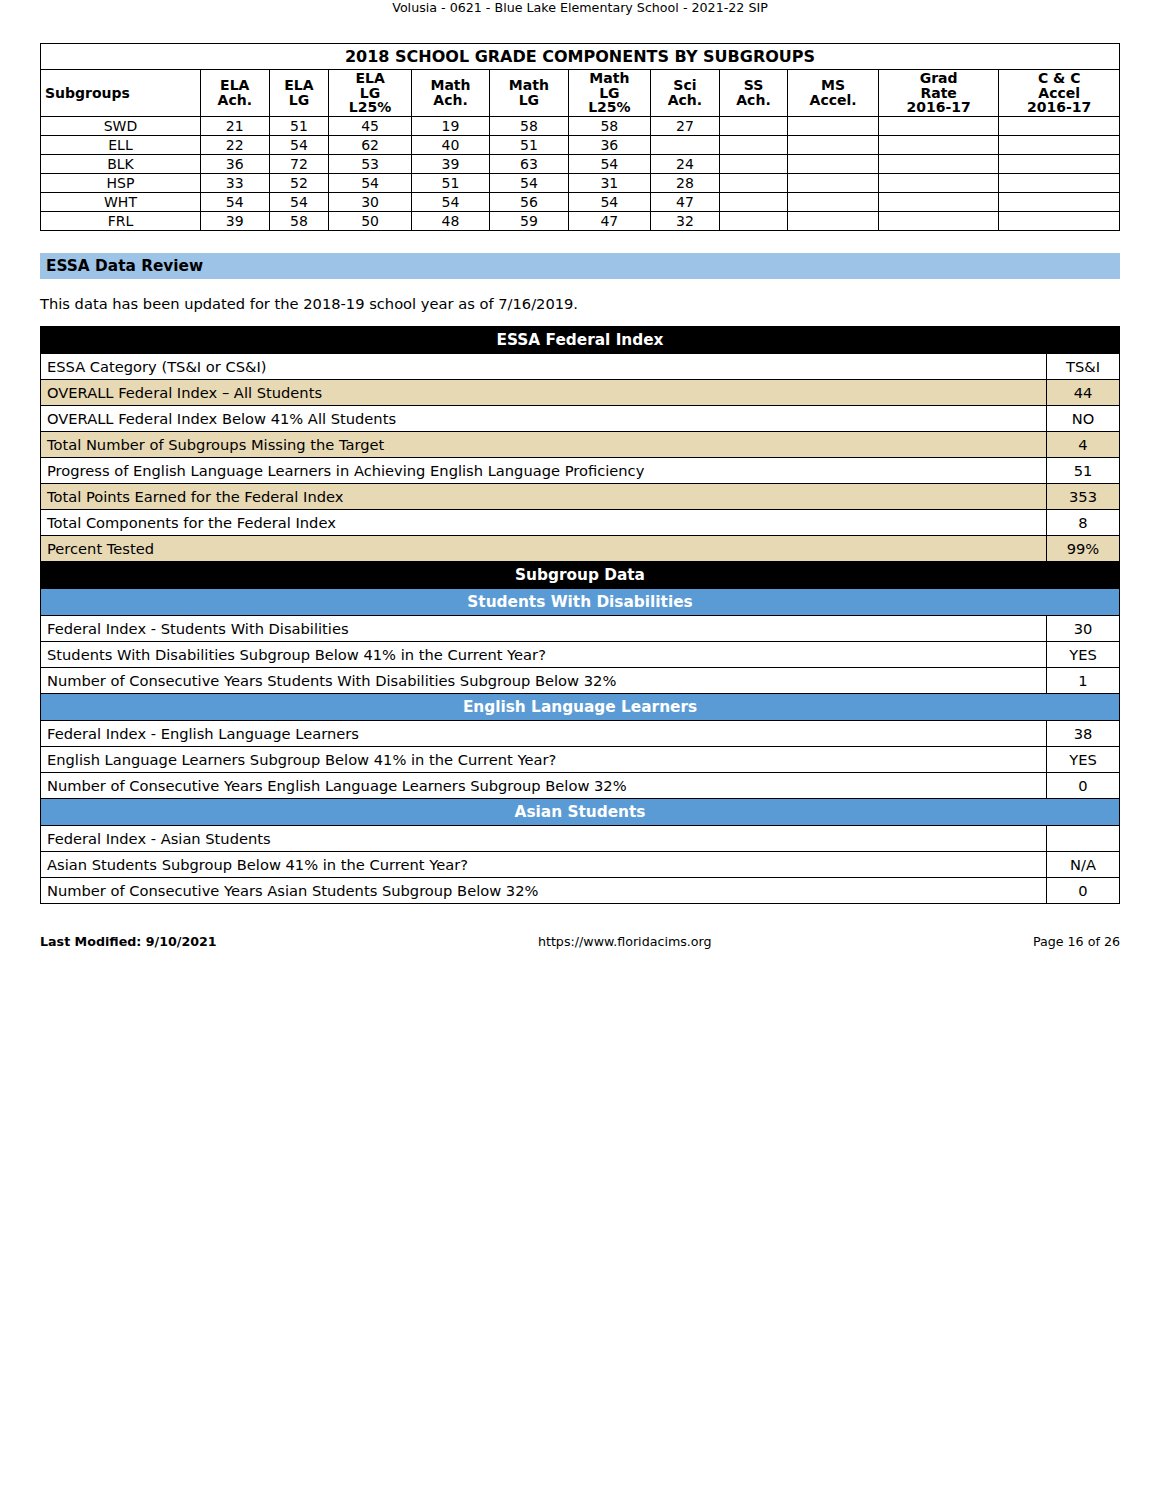Volusia - 0621 - Blue Lake Elementary School - 2021-22 SIP
2018 SCHOOL GRADE COMPONENTS BY SUBGROUPS
| Subgroups | ELA Ach. | ELA LG | ELA LG L25% | Math Ach. | Math LG | Math LG L25% | Sci Ach. | SS Ach. | MS Accel. | Grad Rate 2016-17 | C & C Accel 2016-17 |
| --- | --- | --- | --- | --- | --- | --- | --- | --- | --- | --- | --- |
| SWD | 21 | 51 | 45 | 19 | 58 | 58 | 27 | | | | |
| ELL | 22 | 54 | 62 | 40 | 51 | 36 | | | | | |
| BLK | 36 | 72 | 53 | 39 | 63 | 54 | 24 | | | | |
| HSP | 33 | 52 | 54 | 51 | 54 | 31 | 28 | | | | |
| WHT | 54 | 54 | 30 | 54 | 56 | 54 | 47 | | | | |
| FRL | 39 | 58 | 50 | 48 | 59 | 47 | 32 | | | | |
ESSA Data Review
This data has been updated for the 2018-19 school year as of 7/16/2019.
| ESSA Federal Index |
| ESSA Category (TS&I or CS&I) | TS&I |
| OVERALL Federal Index – All Students | 44 |
| OVERALL Federal Index Below 41% All Students | NO |
| Total Number of Subgroups Missing the Target | 4 |
| Progress of English Language Learners in Achieving English Language Proficiency | 51 |
| Total Points Earned for the Federal Index | 353 |
| Total Components for the Federal Index | 8 |
| Percent Tested | 99% |
| Subgroup Data |
| Students With Disabilities |
| Federal Index - Students With Disabilities | 30 |
| Students With Disabilities Subgroup Below 41% in the Current Year? | YES |
| Number of Consecutive Years Students With Disabilities Subgroup Below 32% | 1 |
| English Language Learners |
| Federal Index - English Language Learners | 38 |
| English Language Learners Subgroup Below 41% in the Current Year? | YES |
| Number of Consecutive Years English Language Learners Subgroup Below 32% | 0 |
| Asian Students |
| Federal Index - Asian Students | |
| Asian Students Subgroup Below 41% in the Current Year? | N/A |
| Number of Consecutive Years Asian Students Subgroup Below 32% | 0 |
Last Modified: 9/10/2021
https://www.floridacims.org
Page 16 of 26